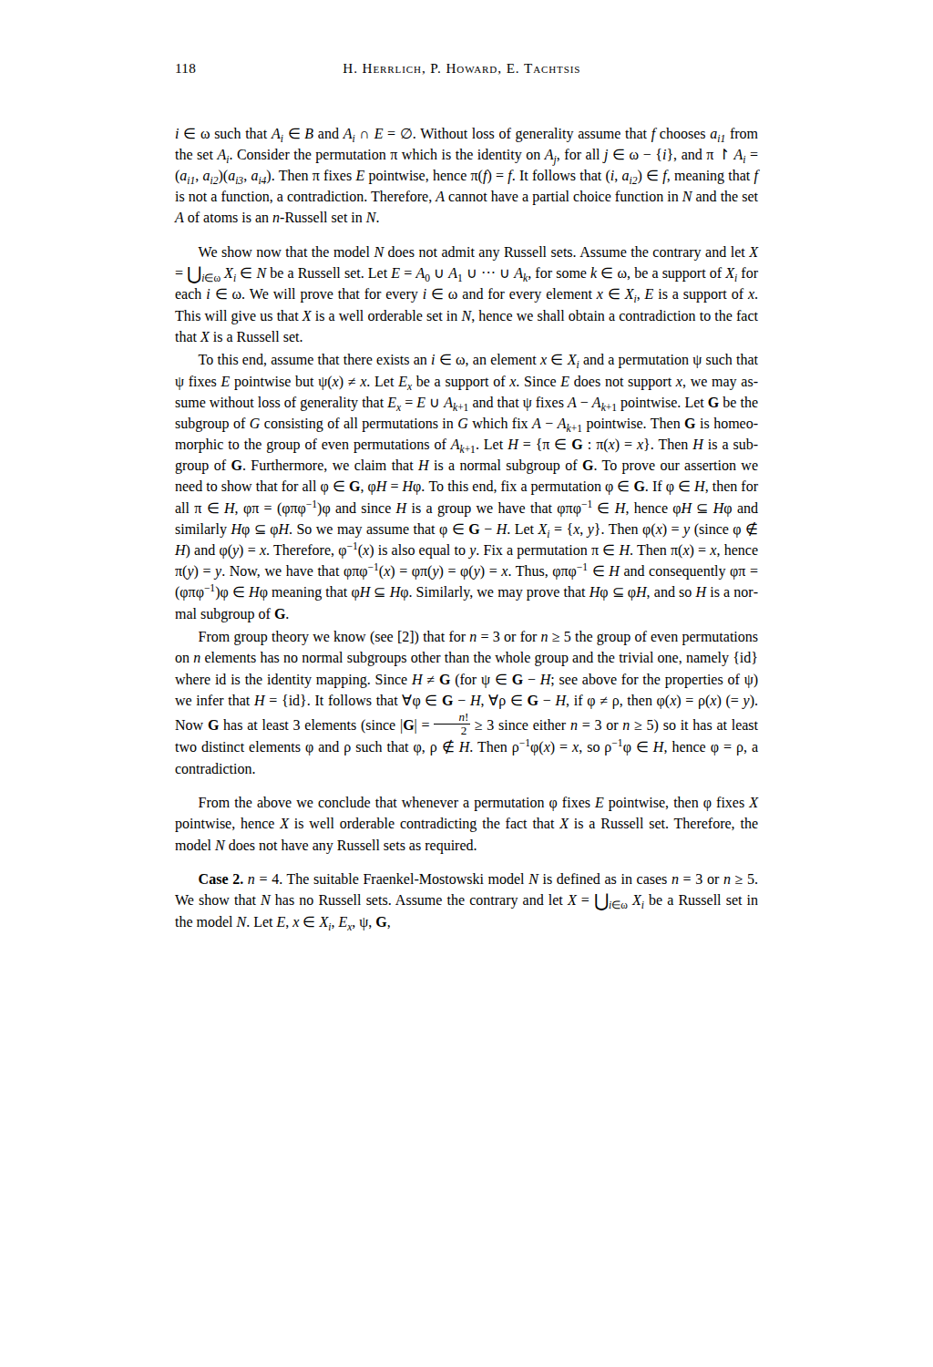118 H. Herrlich, P. Howard, E. Tachtsis
i ∈ ω such that Ai ∈ B and Ai ∩ E = ∅. Without loss of generality assume that f chooses ai1 from the set Ai. Consider the permutation π which is the identity on Aj, for all j ∈ ω − {i}, and π ↾ Ai = (ai1, ai2)(ai3, ai4). Then π fixes E pointwise, hence π(f) = f. It follows that (i, ai2) ∈ f, meaning that f is not a function, a contradiction. Therefore, A cannot have a partial choice function in N and the set A of atoms is an n-Russell set in N.
We show now that the model N does not admit any Russell sets. Assume the contrary and let X = ⋃i∈ω Xi ∈ N be a Russell set. Let E = A0 ∪ A1 ∪ ··· ∪ Ak, for some k ∈ ω, be a support of Xi for each i ∈ ω. We will prove that for every i ∈ ω and for every element x ∈ Xi, E is a support of x. This will give us that X is a well orderable set in N, hence we shall obtain a contradiction to the fact that X is a Russell set.
To this end, assume that there exists an i ∈ ω, an element x ∈ Xi and a permutation ψ such that ψ fixes E pointwise but ψ(x) ≠ x. Let Ex be a support of x. Since E does not support x, we may assume without loss of generality that Ex = E ∪ Ak+1 and that ψ fixes A − Ak+1 pointwise. Let G be the subgroup of G consisting of all permutations in G which fix A − Ak+1 pointwise. Then G is homeomorphic to the group of even permutations of Ak+1. Let H = {π ∈ G : π(x) = x}. Then H is a subgroup of G. Furthermore, we claim that H is a normal subgroup of G. To prove our assertion we need to show that for all φ ∈ G, φH = Hφ. To this end, fix a permutation φ ∈ G. If φ ∈ H, then for all π ∈ H, φπ = (φπφ−1)φ and since H is a group we have that φπφ−1 ∈ H, hence φH ⊆ Hφ and similarly Hφ ⊆ φH. So we may assume that φ ∈ G − H. Let Xi = {x, y}. Then φ(x) = y (since φ ∉ H) and φ(y) = x. Therefore, φ−1(x) is also equal to y. Fix a permutation π ∈ H. Then π(x) = x, hence π(y) = y. Now, we have that φπφ−1(x) = φπ(y) = φ(y) = x. Thus, φπφ−1 ∈ H and consequently φπ = (φπφ−1)φ ∈ Hφ meaning that φH ⊆ Hφ. Similarly, we may prove that Hφ ⊆ φH, and so H is a normal subgroup of G.
From group theory we know (see [2]) that for n = 3 or for n ≥ 5 the group of even permutations on n elements has no normal subgroups other than the whole group and the trivial one, namely {id} where id is the identity mapping. Since H ≠ G (for ψ ∈ G − H; see above for the properties of ψ) we infer that H = {id}. It follows that ∀φ ∈ G − H, ∀ρ ∈ G − H, if φ ≠ ρ, then φ(x) = ρ(x) (= y). Now G has at least 3 elements (since |G| = n!2 ≥ 3 since either n = 3 or n ≥ 5) so it has at least two distinct elements φ and ρ such that φ, ρ ∉ H. Then ρ−1φ(x) = x, so ρ−1φ ∈ H, hence φ = ρ, a contradiction.
From the above we conclude that whenever a permutation φ fixes E pointwise, then φ fixes X pointwise, hence X is well orderable contradicting the fact that X is a Russell set. Therefore, the model N does not have any Russell sets as required.
Case 2. n = 4. The suitable Fraenkel-Mostowski model N is defined as in cases n = 3 or n ≥ 5. We show that N has no Russell sets. Assume the contrary and let X = ⋃i∈ω Xi be a Russell set in the model N. Let E, x ∈ Xi, Ex, ψ, G,